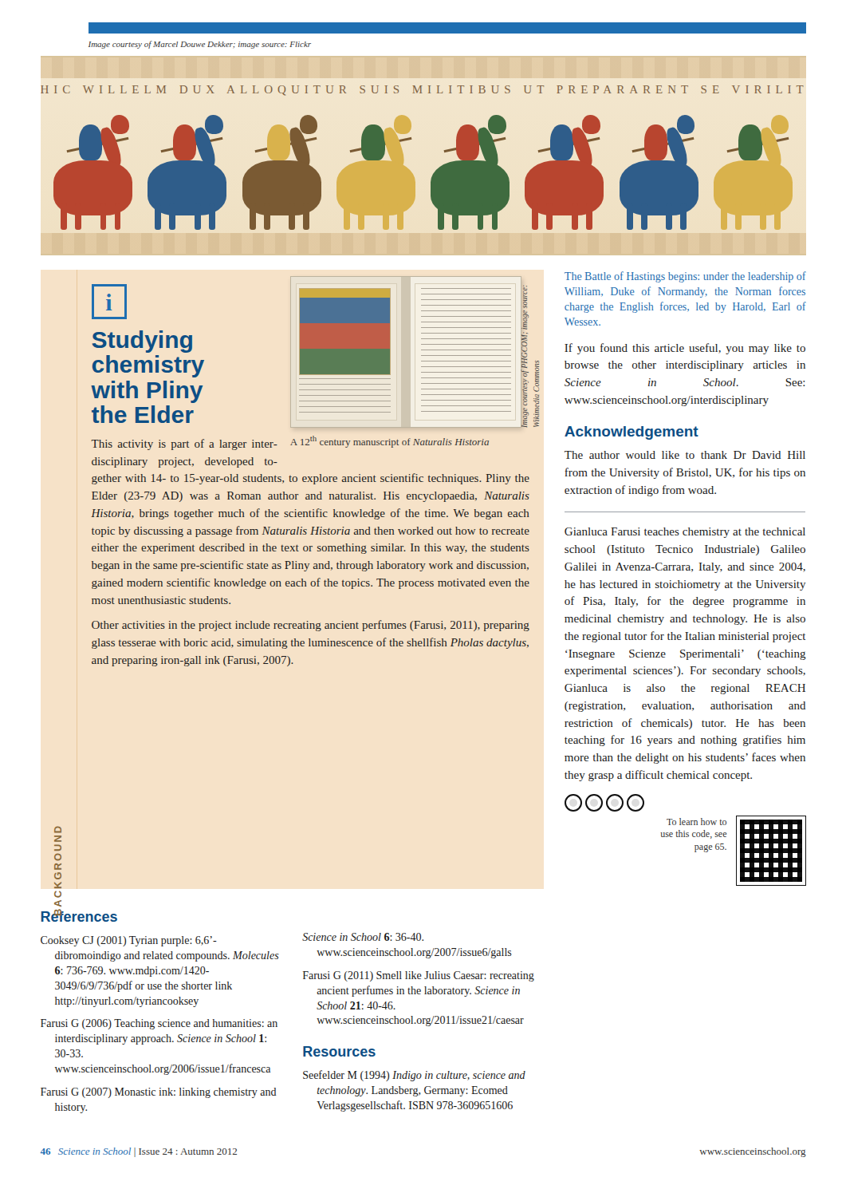Image courtesy of Marcel Douwe Dekker; image source: Flickr
HIC WILLELM DUX ALLOQUITUR SUIS MILITIBUS UT PREPARARENT SE VIRILITER
BACKGROUND
Image courtesy of PHGCOM; image source: Wikimedia Commons
A 12th century manuscript of Naturalis Historia
i
Studying
chemistry
with Pliny
the Elder
This activity is part of a larger interdisciplinary project, developed together with 14- to 15-year-old students, to explore ancient scientific techniques. Pliny the Elder (23-79 AD) was a Roman author and naturalist. His encyclopaedia, Naturalis Historia, brings together much of the scientific knowledge of the time. We began each topic by discussing a passage from Naturalis Historia and then worked out how to recreate either the experiment described in the text or something similar. In this way, the students began in the same pre-scientific state as Pliny and, through laboratory work and discussion, gained modern scientific knowledge on each of the topics. The process motivated even the most unenthusiastic students.
Other activities in the project include recreating ancient perfumes (Farusi, 2011), preparing glass tesserae with boric acid, simulating the luminescence of the shellfish Pholas dactylus, and preparing iron-gall ink (Farusi, 2007).
The Battle of Hastings begins: under the leadership of William, Duke of Normandy, the Norman forces charge the English forces, led by Harold, Earl of Wessex.
If you found this article useful, you may like to browse the other interdisciplinary articles in Science in School. See: www.scienceinschool.org/interdisciplinary
Acknowledgement
The author would like to thank Dr David Hill from the University of Bristol, UK, for his tips on extraction of indigo from woad.
Gianluca Farusi teaches chemistry at the technical school (Istituto Tecnico Industriale) Galileo Galilei in Avenza-Carrara, Italy, and since 2004, he has lectured in stoichiometry at the University of Pisa, Italy, for the degree programme in medicinal chemistry and technology. He is also the regional tutor for the Italian ministerial project ‘Insegnare Scienze Sperimentali’ (‘teaching experimental sciences’). For secondary schools, Gianluca is also the regional REACH (registration, evaluation, authorisation and restriction of chemicals) tutor. He has been teaching for 16 years and nothing gratifies him more than the delight on his students’ faces when they grasp a difficult chemical concept.
To learn how to
use this code, see
page 65.
References
Cooksey CJ (2001) Tyrian purple: 6,6’-dibromoindigo and related compounds. Molecules 6: 736-769. www.mdpi.com/1420-3049/6/9/736/pdf or use the shorter link http://tinyurl.com/tyriancooksey
Farusi G (2006) Teaching science and humanities: an interdisciplinary approach. Science in School 1: 30-33. www.scienceinschool.org/2006/issue1/francesca
Farusi G (2007) Monastic ink: linking chemistry and history.
Science in School 6: 36-40. www.scienceinschool.org/2007/issue6/galls
Farusi G (2011) Smell like Julius Caesar: recreating ancient perfumes in the laboratory. Science in School 21: 40-46. www.scienceinschool.org/2011/issue21/caesar
Resources
Seefelder M (1994) Indigo in culture, science and technology. Landsberg, Germany: Ecomed Verlagsgesellschaft. ISBN 978-3609651606
46 Science in School | Issue 24 : Autumn 2012
www.scienceinschool.org